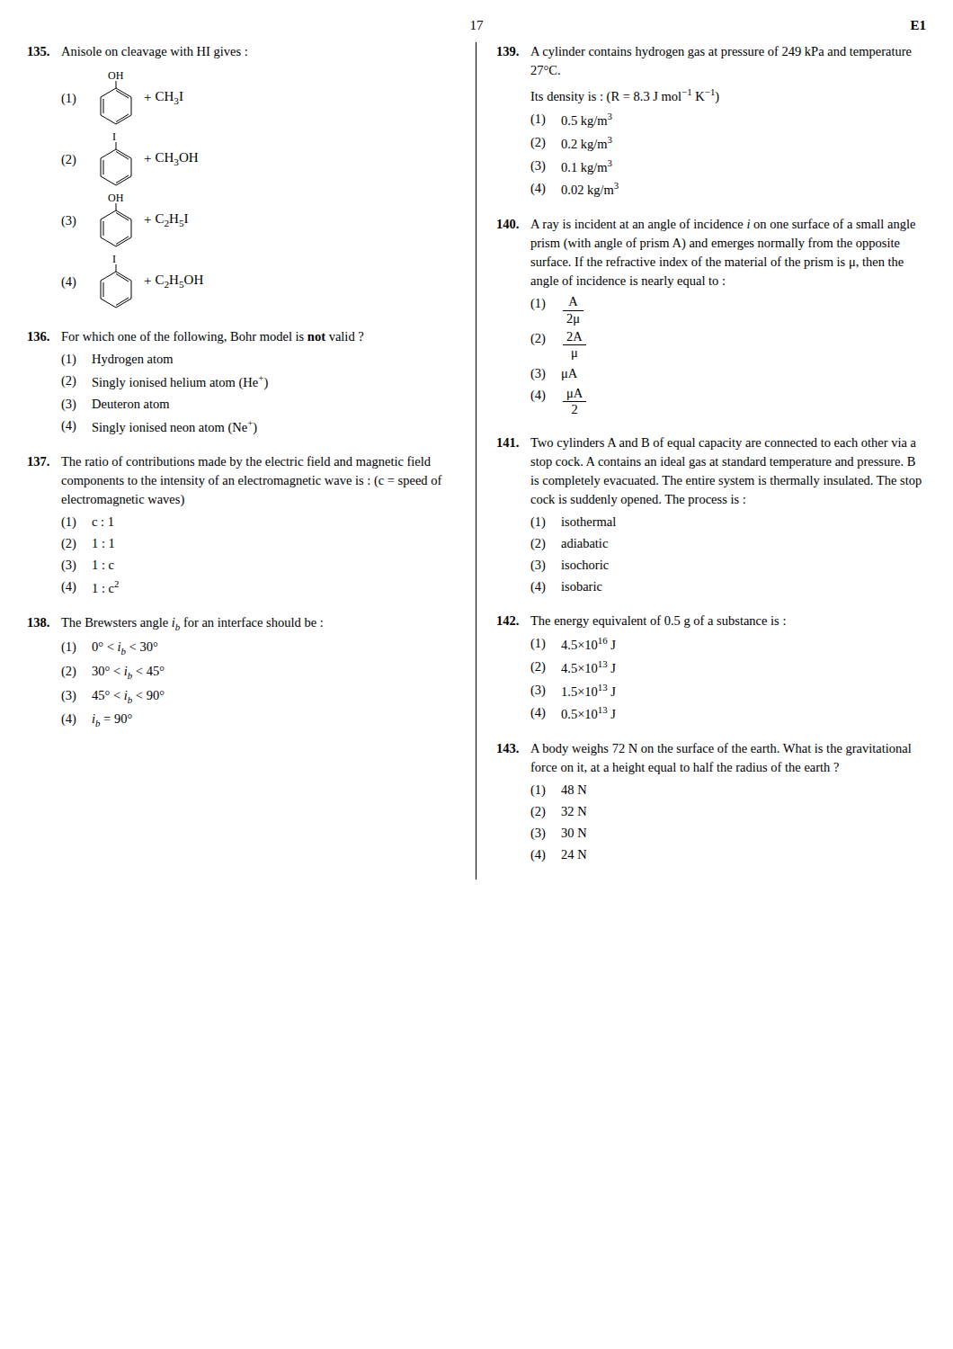17 E1
135.
Anisole on cleavage with HI gives :
(1) OH + CH3 I
(2) I + CH3 OH
(3) OH + C2 H5 I
(4) I + C2 H5 OH
136.
For which one of the following, Bohr model is not valid ?
(1) Hydrogen atom
(2) Singly ionised helium atom (He+)
(3) Deuteron atom
(4) Singly ionised neon atom (Ne+)
137.
The ratio of contributions made by the electric field and magnetic field components to the intensity of an electromagnetic wave is : (c = speed of electromagnetic waves)
(1) c : 1
(2) 1 : 1
(3) 1 : c
(4) 1 : c2
138.
The Brewsters angle ib for an interface should be :
(1) 0° < ib < 30°
(2) 30° < ib < 45°
(3) 45° < ib < 90°
(4) ib = 90°
139.
A cylinder contains hydrogen gas at pressure of 249 kPa and temperature 27°C.
Its density is : (R = 8.3 J mol−1 K−1)
(1) 0.5 kg/m3
(2) 0.2 kg/m3
(3) 0.1 kg/m3
(4) 0.02 kg/m3
140.
A ray is incident at an angle of incidence i on one surface of a small angle prism (with angle of prism A) and emerges normally from the opposite surface. If the refractive index of the material of the prism is μ, then the angle of incidence is nearly equal to :
(1) A 2μ
(2) 2A μ
(3) μA
(4) μA 2
141.
Two cylinders A and B of equal capacity are connected to each other via a stop cock. A contains an ideal gas at standard temperature and pressure. B is completely evacuated. The entire system is thermally insulated. The stop cock is suddenly opened. The process is :
(1) isothermal
(2) adiabatic
(3) isochoric
(4) isobaric
142.
The energy equivalent of 0.5 g of a substance is :
(1) 4.5×1016 J
(2) 4.5×1013 J
(3) 1.5×1013 J
(4) 0.5×1013 J
143.
A body weighs 72 N on the surface of the earth. What is the gravitational force on it, at a height equal to half the radius of the earth ?
(1) 48 N
(2) 32 N
(3) 30 N
(4) 24 N